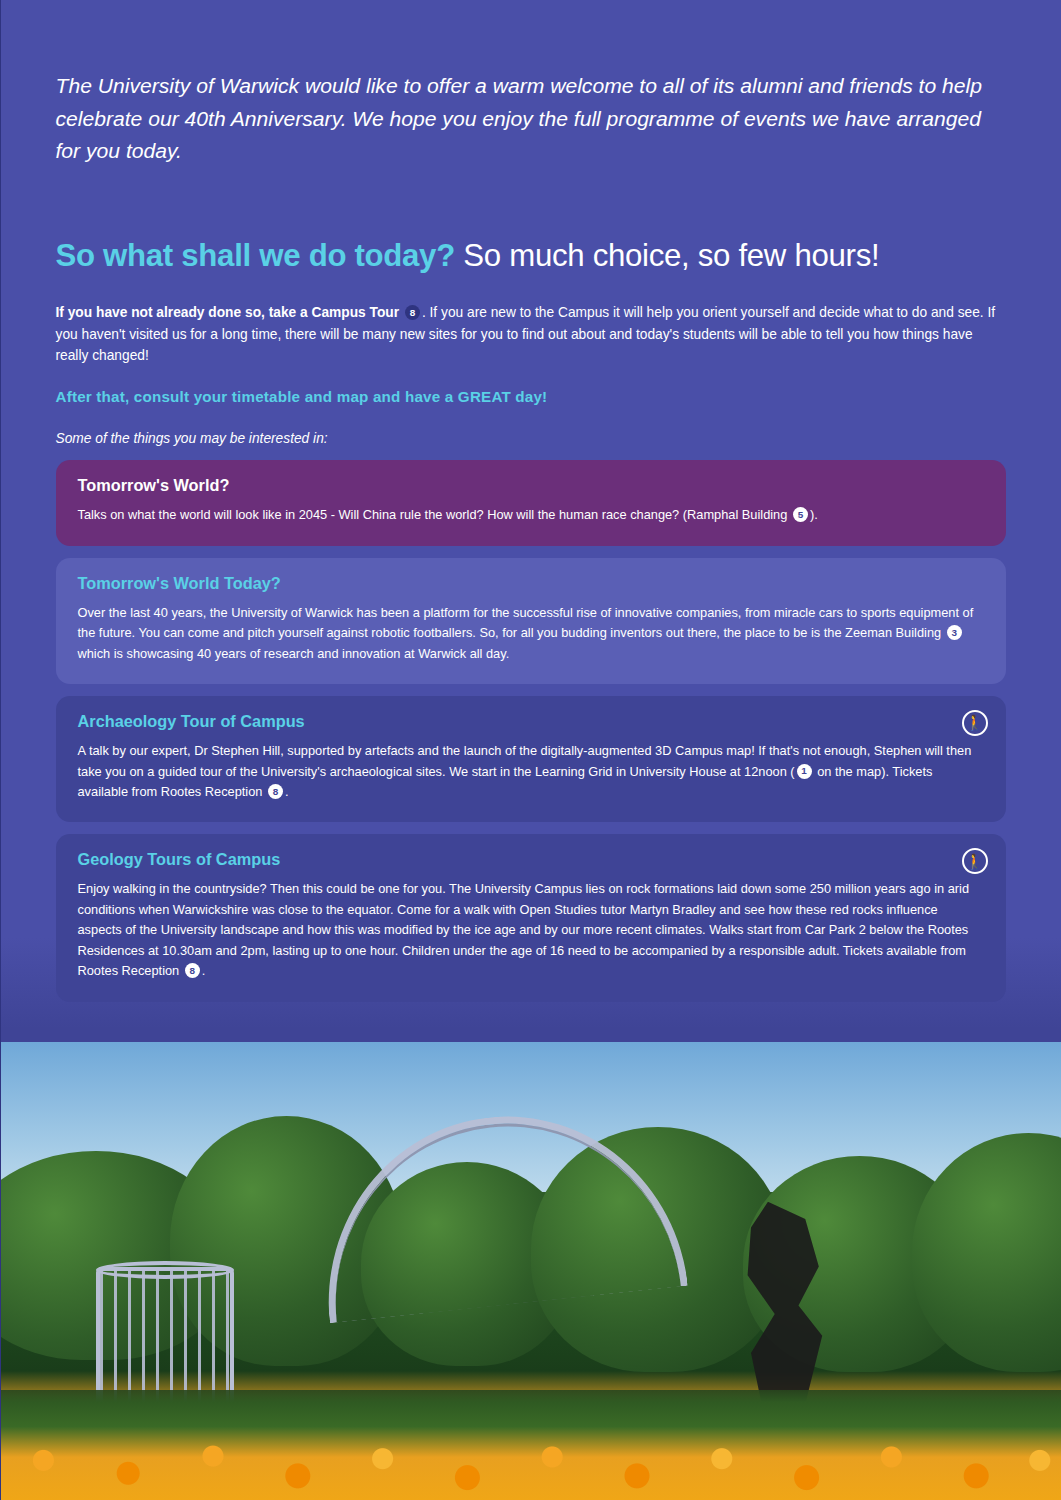The University of Warwick would like to offer a warm welcome to all of its alumni and friends to help celebrate our 40th Anniversary. We hope you enjoy the full programme of events we have arranged for you today.
So what shall we do today? So much choice, so few hours!
If you have not already done so, take a Campus Tour 8. If you are new to the Campus it will help you orient yourself and decide what to do and see. If you haven't visited us for a long time, there will be many new sites for you to find out about and today's students will be able to tell you how things have really changed!
After that, consult your timetable and map and have a GREAT day!
Some of the things you may be interested in:
Tomorrow's World?
Talks on what the world will look like in 2045 - Will China rule the world? How will the human race change? (Ramphal Building 5).
Tomorrow's World Today?
Over the last 40 years, the University of Warwick has been a platform for the successful rise of innovative companies, from miracle cars to sports equipment of the future. You can come and pitch yourself against robotic footballers. So, for all you budding inventors out there, the place to be is the Zeeman Building 3 which is showcasing 40 years of research and innovation at Warwick all day.
🚶
Archaeology Tour of Campus
A talk by our expert, Dr Stephen Hill, supported by artefacts and the launch of the digitally-augmented 3D Campus map! If that's not enough, Stephen will then take you on a guided tour of the University's archaeological sites. We start in the Learning Grid in University House at 12noon (1 on the map). Tickets available from Rootes Reception 8.
🚶
Geology Tours of Campus
Enjoy walking in the countryside? Then this could be one for you. The University Campus lies on rock formations laid down some 250 million years ago in arid conditions when Warwickshire was close to the equator. Come for a walk with Open Studies tutor Martyn Bradley and see how these red rocks influence aspects of the University landscape and how this was modified by the ice age and by our more recent climates. Walks start from Car Park 2 below the Rootes Residences at 10.30am and 2pm, lasting up to one hour. Children under the age of 16 need to be accompanied by a responsible adult. Tickets available from Rootes Reception 8.